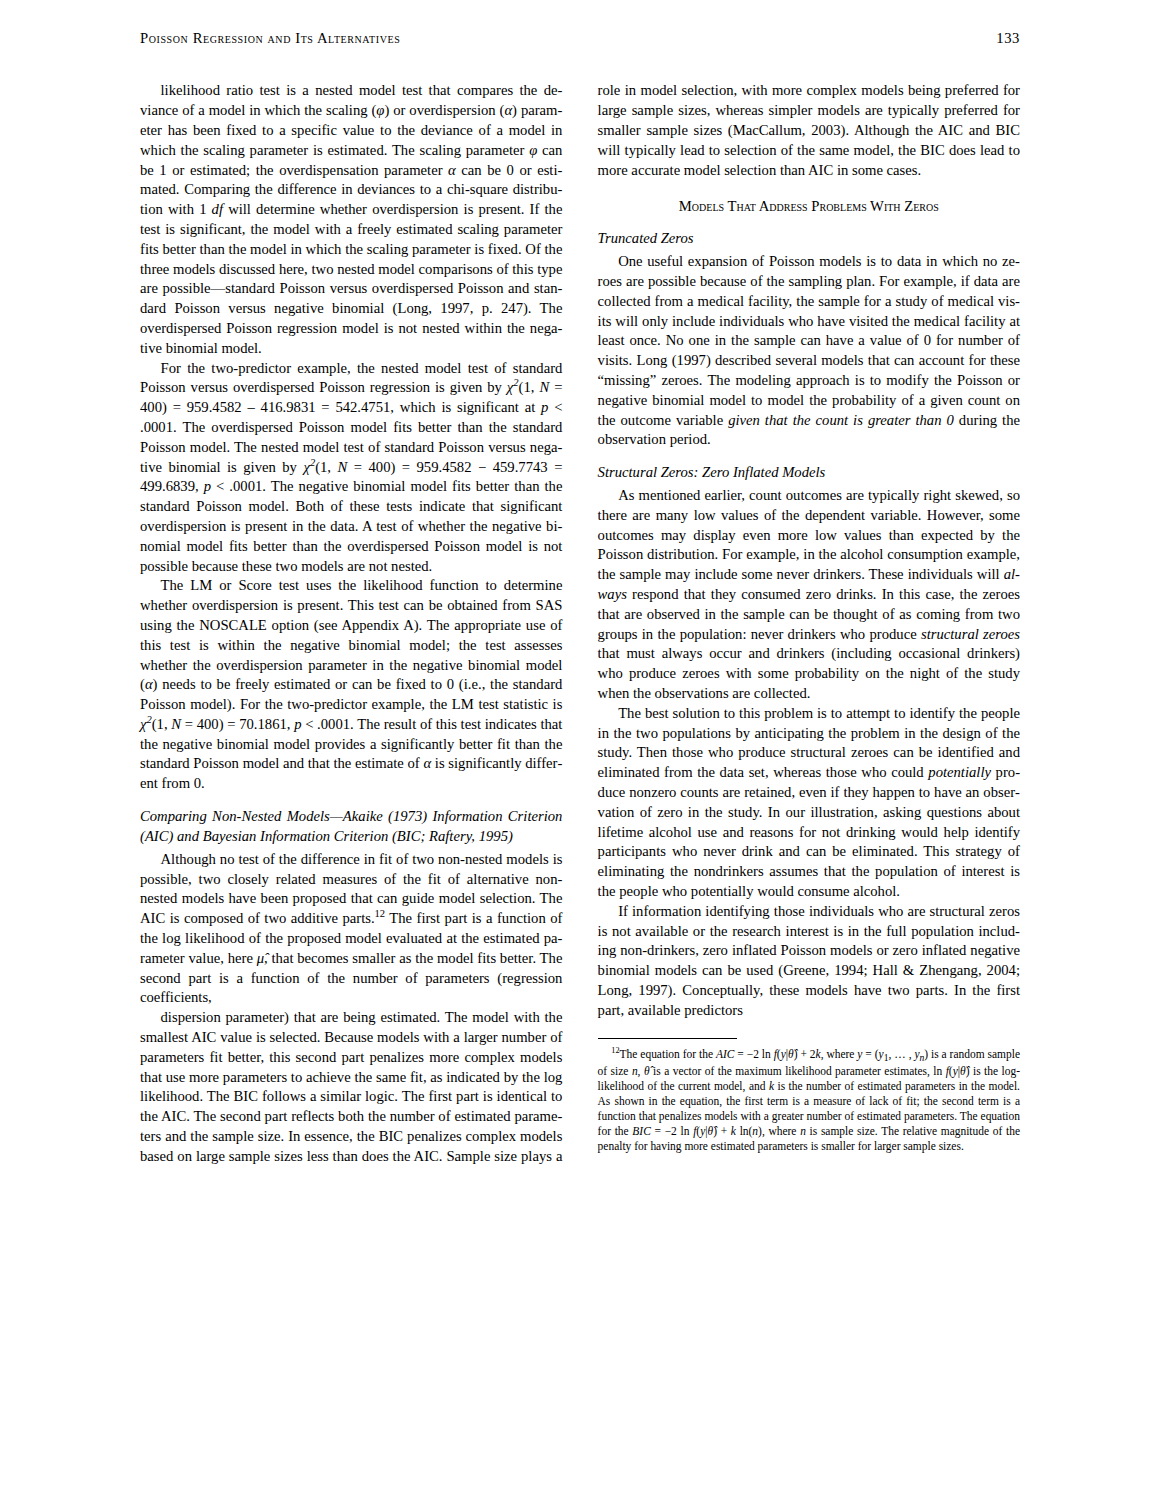Poisson Regression and Its Alternatives 133
likelihood ratio test is a nested model test that compares the deviance of a model in which the scaling (φ) or overdispersion (α) parameter has been fixed to a specific value to the deviance of a model in which the scaling parameter is estimated. The scaling parameter φ can be 1 or estimated; the overdispensation parameter α can be 0 or estimated. Comparing the difference in deviances to a chi-square distribution with 1 df will determine whether overdispersion is present. If the test is significant, the model with a freely estimated scaling parameter fits better than the model in which the scaling parameter is fixed. Of the three models discussed here, two nested model comparisons of this type are possible—standard Poisson versus overdispersed Poisson and standard Poisson versus negative binomial (Long, 1997, p. 247). The overdispersed Poisson regression model is not nested within the negative binomial model.
For the two-predictor example, the nested model test of standard Poisson versus overdispersed Poisson regression is given by χ2(1, N = 400) = 959.4582 – 416.9831 = 542.4751, which is significant at p < .0001. The overdispersed Poisson model fits better than the standard Poisson model. The nested model test of standard Poisson versus negative binomial is given by χ2(1, N = 400) = 959.4582 − 459.7743 = 499.6839, p < .0001. The negative binomial model fits better than the standard Poisson model. Both of these tests indicate that significant overdispersion is present in the data. A test of whether the negative binomial model fits better than the overdispersed Poisson model is not possible because these two models are not nested.
The LM or Score test uses the likelihood function to determine whether overdispersion is present. This test can be obtained from SAS using the NOSCALE option (see Appendix A). The appropriate use of this test is within the negative binomial model; the test assesses whether the overdispersion parameter in the negative binomial model (α) needs to be freely estimated or can be fixed to 0 (i.e., the standard Poisson model). For the two-predictor example, the LM test statistic is χ2(1, N = 400) = 70.1861, p < .0001. The result of this test indicates that the negative binomial model provides a significantly better fit than the standard Poisson model and that the estimate of α is significantly different from 0.
Comparing Non-Nested Models—Akaike (1973) Information Criterion (AIC) and Bayesian Information Criterion (BIC; Raftery, 1995)
Although no test of the difference in fit of two non-nested models is possible, two closely related measures of the fit of alternative non-nested models have been proposed that can guide model selection. The AIC is composed of two additive parts.12 The first part is a function of the log likelihood of the proposed model evaluated at the estimated parameter value, here μ̂, that becomes smaller as the model fits better. The second part is a function of the number of parameters (regression coefficients,
dispersion parameter) that are being estimated. The model with the smallest AIC value is selected. Because models with a larger number of parameters fit better, this second part penalizes more complex models that use more parameters to achieve the same fit, as indicated by the log likelihood. The BIC follows a similar logic. The first part is identical to the AIC. The second part reflects both the number of estimated parameters and the sample size. In essence, the BIC penalizes complex models based on large sample sizes less than does the AIC. Sample size plays a role in model selection, with more complex models being preferred for large sample sizes, whereas simpler models are typically preferred for smaller sample sizes (MacCallum, 2003). Although the AIC and BIC will typically lead to selection of the same model, the BIC does lead to more accurate model selection than AIC in some cases.
Models That Address Problems With Zeros
Truncated Zeros
One useful expansion of Poisson models is to data in which no zeroes are possible because of the sampling plan. For example, if data are collected from a medical facility, the sample for a study of medical visits will only include individuals who have visited the medical facility at least once. No one in the sample can have a value of 0 for number of visits. Long (1997) described several models that can account for these “missing” zeroes. The modeling approach is to modify the Poisson or negative binomial model to model the probability of a given count on the outcome variable given that the count is greater than 0 during the observation period.
Structural Zeros: Zero Inflated Models
As mentioned earlier, count outcomes are typically right skewed, so there are many low values of the dependent variable. However, some outcomes may display even more low values than expected by the Poisson distribution. For example, in the alcohol consumption example, the sample may include some never drinkers. These individuals will always respond that they consumed zero drinks. In this case, the zeroes that are observed in the sample can be thought of as coming from two groups in the population: never drinkers who produce structural zeroes that must always occur and drinkers (including occasional drinkers) who produce zeroes with some probability on the night of the study when the observations are collected.
The best solution to this problem is to attempt to identify the people in the two populations by anticipating the problem in the design of the study. Then those who produce structural zeroes can be identified and eliminated from the data set, whereas those who could potentially produce nonzero counts are retained, even if they happen to have an observation of zero in the study. In our illustration, asking questions about lifetime alcohol use and reasons for not drinking would help identify participants who never drink and can be eliminated. This strategy of eliminating the nondrinkers assumes that the population of interest is the people who potentially would consume alcohol.
If information identifying those individuals who are structural zeros is not available or the research interest is in the full population including non-drinkers, zero inflated Poisson models or zero inflated negative binomial models can be used (Greene, 1994; Hall & Zhengang, 2004; Long, 1997). Conceptually, these models have two parts. In the first part, available predictors
12The equation for the AIC = −2 ln f(y|θ̂) + 2k, where y = (y1, … , yn) is a random sample of size n, θ̂ is a vector of the maximum likelihood parameter estimates, ln f(y|θ̂) is the log-likelihood of the current model, and k is the number of estimated parameters in the model. As shown in the equation, the first term is a measure of lack of fit; the second term is a function that penalizes models with a greater number of estimated parameters. The equation for the BIC = −2 ln f(y|θ̂) + k ln(n), where n is sample size. The relative magnitude of the penalty for having more estimated parameters is smaller for larger sample sizes.